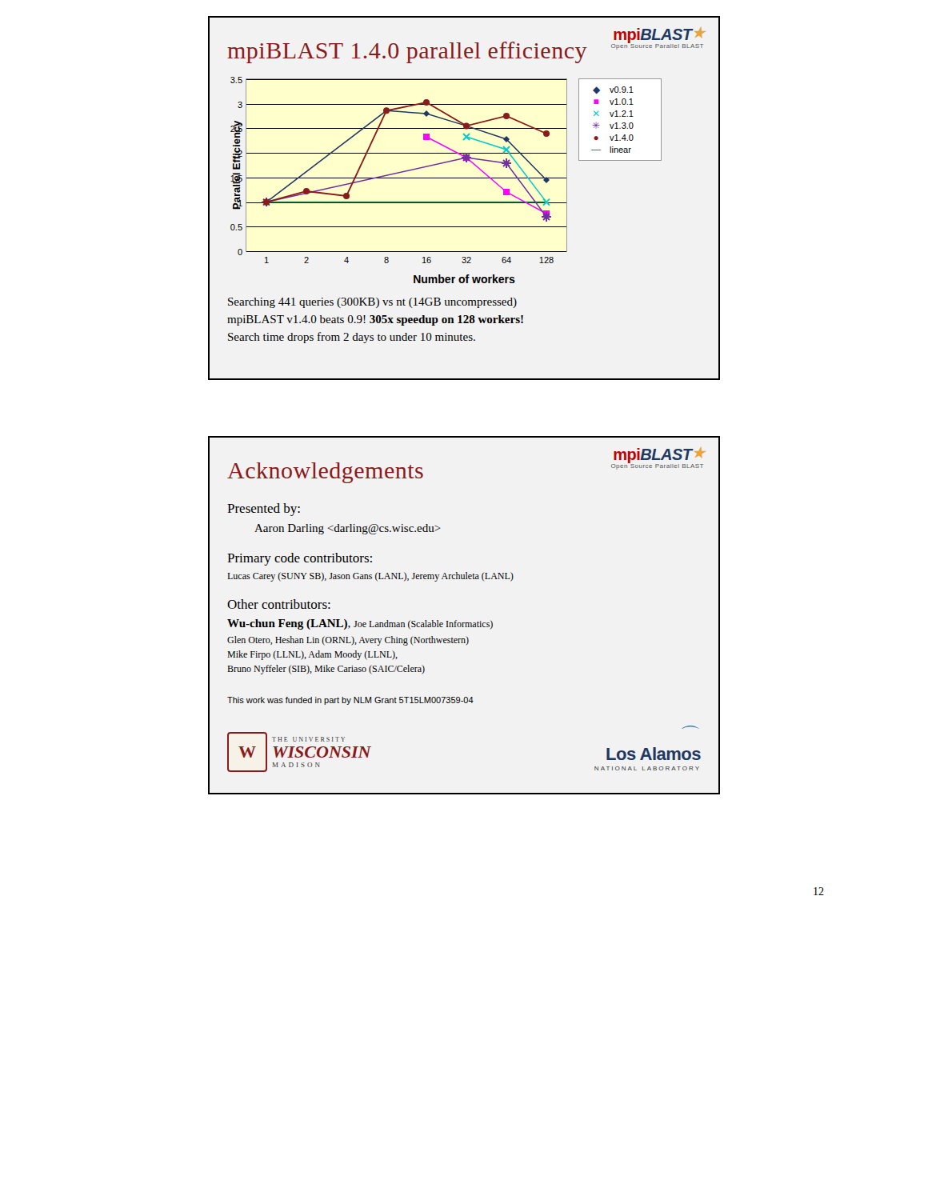mpi BLAST★
Open Source Parallel BLAST
mpiBLAST 1.4.0 parallel efficiency
Parallel Efficiency
3.5
3
2.5
2
1.5
1
0.5
0
1
2
4
8
16
32
64
128
◆v0.9.1
■v1.0.1
✕v1.2.1
✳v1.3.0
●v1.4.0
—linear
Number of workers
Searching 441 queries (300KB) vs nt (14GB uncompressed)
mpiBLAST v1.4.0 beats 0.9! 305x speedup on 128 workers!
Search time drops from 2 days to under 10 minutes.
mpi BLAST★
Open Source Parallel BLAST
Acknowledgements
Presented by:
Aaron Darling <darling@cs.wisc.edu>
Primary code contributors:
Lucas Carey (SUNY SB), Jason Gans (LANL), Jeremy Archuleta (LANL)
Other contributors:
Wu-chun Feng (LANL), Joe Landman (Scalable Informatics)
Glen Otero, Heshan Lin (ORNL), Avery Ching (Northwestern)
Mike Firpo (LLNL), Adam Moody (LLNL),
Bruno Nyffeler (SIB), Mike Cariaso (SAIC/Celera)
This work was funded in part by NLM Grant 5T15LM007359-04
W
THE UNIVERSITY
WISCONSIN
MADISON
⌒
Los Alamos
NATIONAL LABORATORY
12